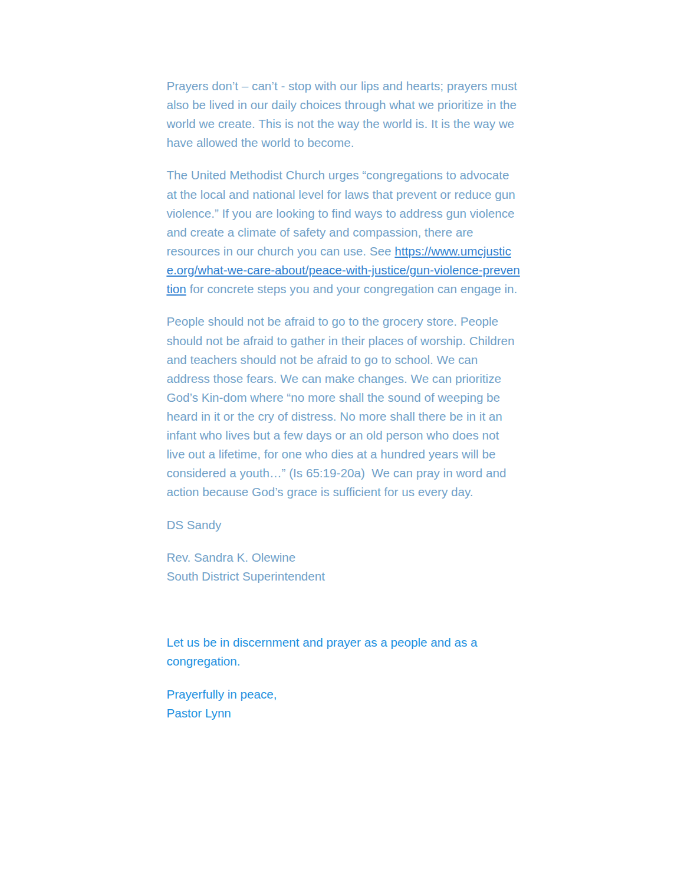Prayers don’t – can’t - stop with our lips and hearts; prayers must also be lived in our daily choices through what we prioritize in the world we create. This is not the way the world is. It is the way we have allowed the world to become.
The United Methodist Church urges “congregations to advocate at the local and national level for laws that prevent or reduce gun violence.” If you are looking to find ways to address gun violence and create a climate of safety and compassion, there are resources in our church you can use. See https://www.umcjustice.org/what-we-care-about/peace-with-justice/gun-violence-prevention for concrete steps you and your congregation can engage in.
People should not be afraid to go to the grocery store. People should not be afraid to gather in their places of worship. Children and teachers should not be afraid to go to school. We can address those fears. We can make changes. We can prioritize God’s Kin-dom where “no more shall the sound of weeping be heard in it or the cry of distress. No more shall there be in it an infant who lives but a few days or an old person who does not live out a lifetime, for one who dies at a hundred years will be considered a youth…” (Is 65:19-20a) We can pray in word and action because God’s grace is sufficient for us every day.
DS Sandy
Rev. Sandra K. Olewine
South District Superintendent
Let us be in discernment and prayer as a people and as a congregation.
Prayerfully in peace,
Pastor Lynn